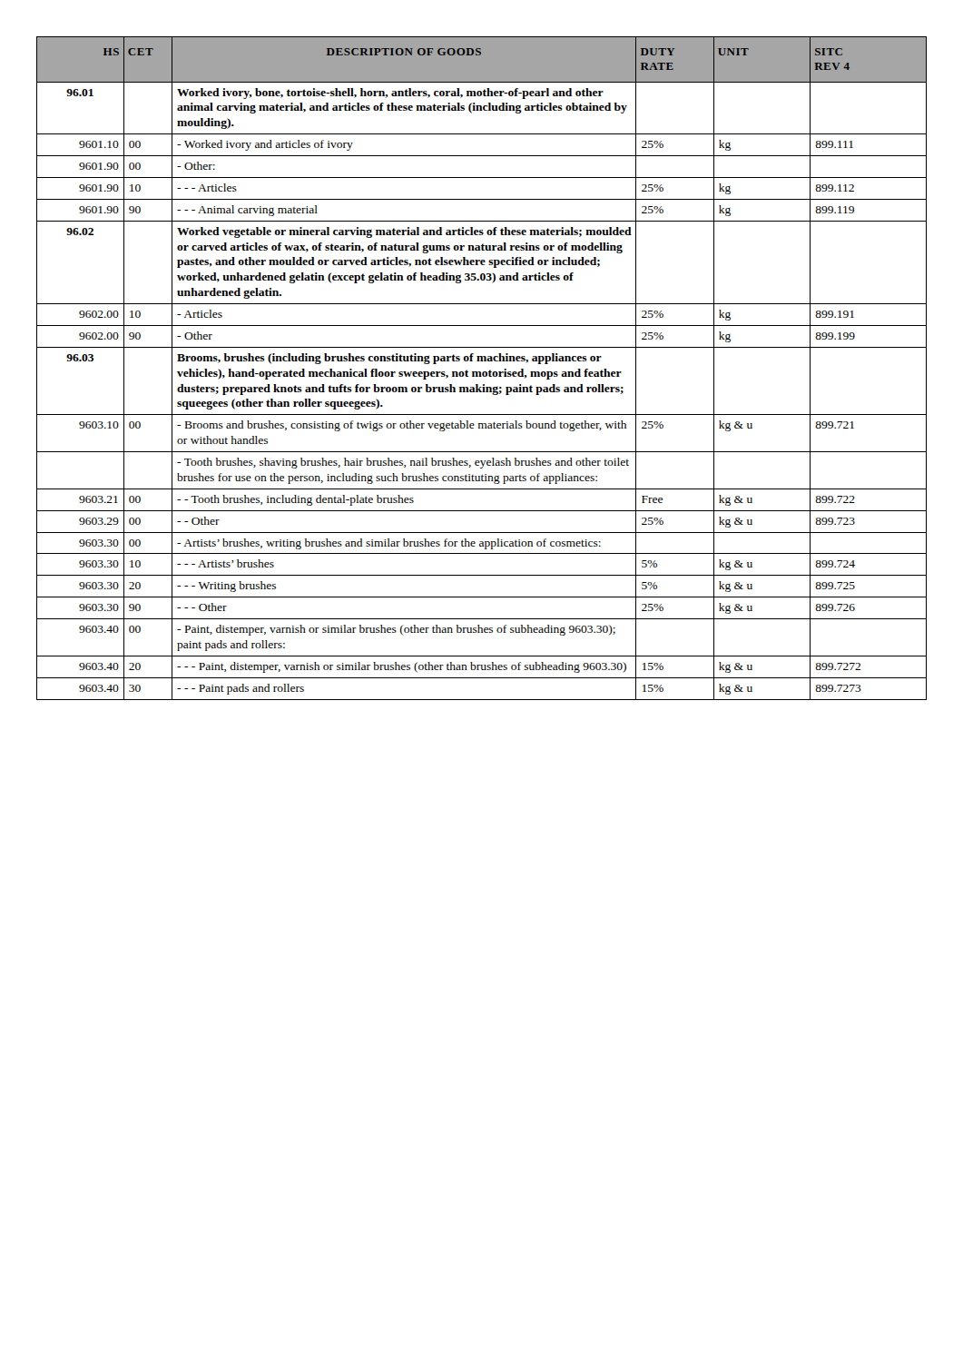| HS | CET | DESCRIPTION OF GOODS | DUTY RATE | UNIT | SITC REV 4 |
| --- | --- | --- | --- | --- | --- |
| 96.01 | | Worked ivory, bone, tortoise-shell, horn, antlers, coral, mother-of-pearl and other animal carving material, and articles of these materials (including articles obtained by moulding). | | | |
| 9601.10 | 00 | - Worked ivory and articles of ivory | 25% | kg | 899.111 |
| 9601.90 | 00 | - Other: | | | |
| 9601.90 | 10 | - - - Articles | 25% | kg | 899.112 |
| 9601.90 | 90 | - - - Animal carving material | 25% | kg | 899.119 |
| 96.02 | | Worked vegetable or mineral carving material and articles of these materials; moulded or carved articles of wax, of stearin, of natural gums or natural resins or of modelling pastes, and other moulded or carved articles, not elsewhere specified or included; worked, unhardened gelatin (except gelatin of heading 35.03) and articles of unhardened gelatin. | | | |
| 9602.00 | 10 | - Articles | 25% | kg | 899.191 |
| 9602.00 | 90 | - Other | 25% | kg | 899.199 |
| 96.03 | | Brooms, brushes (including brushes constituting parts of machines, appliances or vehicles), hand-operated mechanical floor sweepers, not motorised, mops and feather dusters; prepared knots and tufts for broom or brush making; paint pads and rollers; squeegees (other than roller squeegees). | | | |
| 9603.10 | 00 | - Brooms and brushes, consisting of twigs or other vegetable materials bound together, with or without handles | 25% | kg & u | 899.721 |
| | | - Tooth brushes, shaving brushes, hair brushes, nail brushes, eyelash brushes and other toilet brushes for use on the person, including such brushes constituting parts of appliances: | | | |
| 9603.21 | 00 | - - Tooth brushes, including dental-plate brushes | Free | kg & u | 899.722 |
| 9603.29 | 00 | - - Other | 25% | kg & u | 899.723 |
| 9603.30 | 00 | - Artists’ brushes, writing brushes and similar brushes for the application of cosmetics: | | | |
| 9603.30 | 10 | - - - Artists’ brushes | 5% | kg & u | 899.724 |
| 9603.30 | 20 | - - - Writing brushes | 5% | kg & u | 899.725 |
| 9603.30 | 90 | - - - Other | 25% | kg & u | 899.726 |
| 9603.40 | 00 | - Paint, distemper, varnish or similar brushes (other than brushes of subheading 9603.30); paint pads and rollers: | | | |
| 9603.40 | 20 | - - - Paint, distemper, varnish or similar brushes (other than brushes of subheading 9603.30) | 15% | kg & u | 899.7272 |
| 9603.40 | 30 | - - - Paint pads and rollers | 15% | kg & u | 899.7273 |